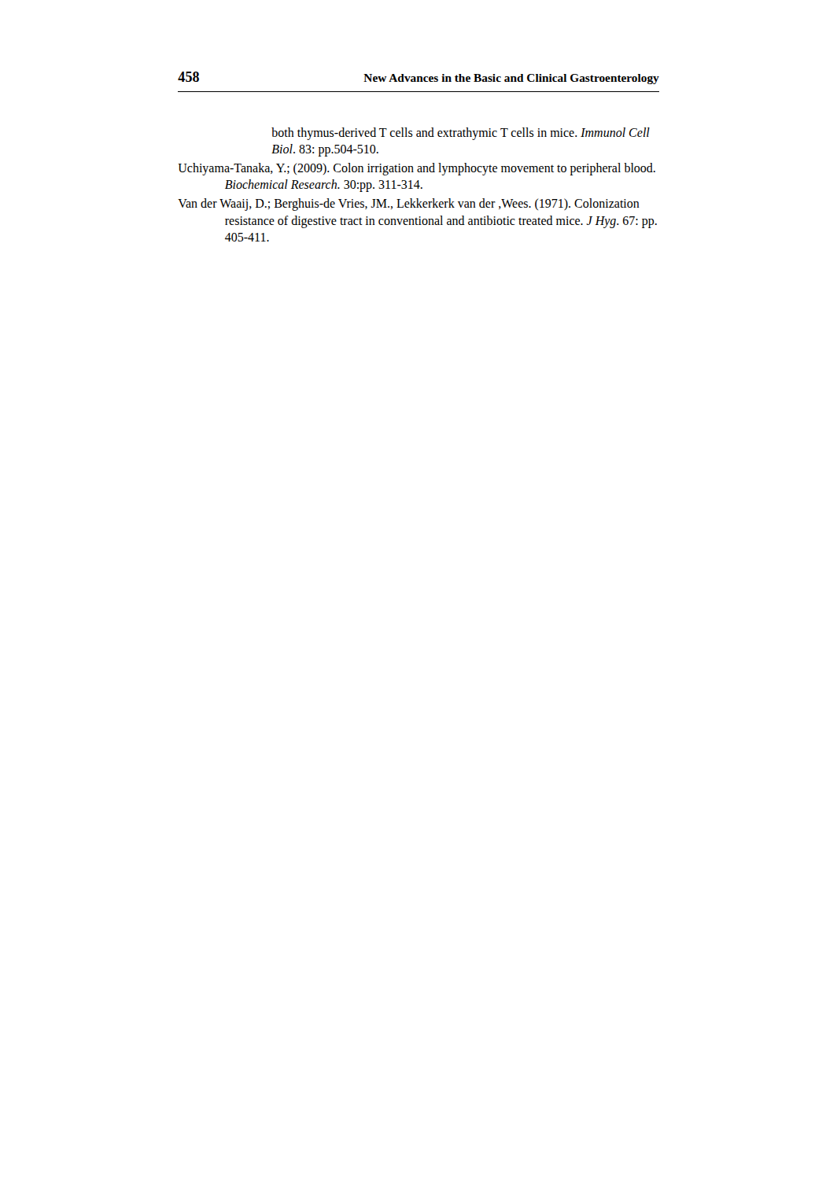458 New Advances in the Basic and Clinical Gastroenterology
both thymus-derived T cells and extrathymic T cells in mice. Immunol Cell Biol. 83: pp.504-510.
Uchiyama-Tanaka, Y.; (2009). Colon irrigation and lymphocyte movement to peripheral blood. Biochemical Research. 30:pp. 311-314.
Van der Waaij, D.; Berghuis-de Vries, JM., Lekkerkerk van der ,Wees. (1971). Colonization resistance of digestive tract in conventional and antibiotic treated mice. J Hyg. 67: pp. 405-411.